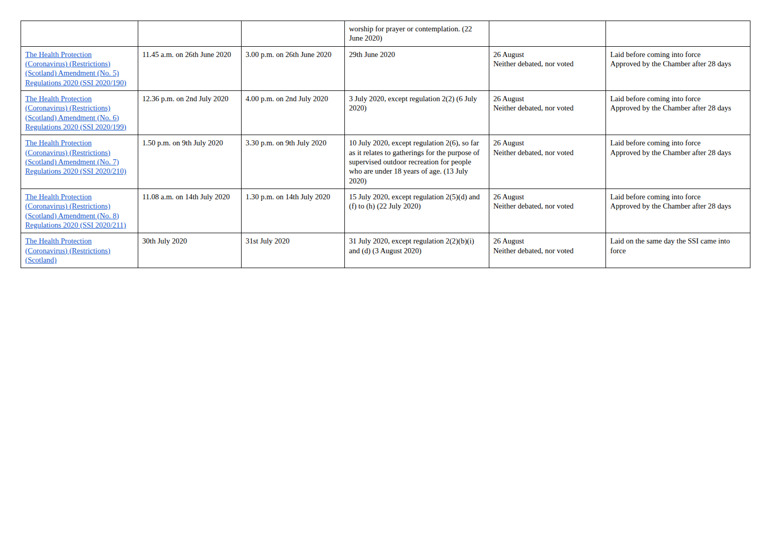| | | | worship for prayer or contemplation. (22 June 2020) | | |
| The Health Protection (Coronavirus) (Restrictions) (Scotland) Amendment (No. 5) Regulations 2020 (SSI 2020/190) | 11.45 a.m. on 26th June 2020 | 3.00 p.m. on 26th June 2020 | 29th June 2020 | 26 August Neither debated, nor voted | Laid before coming into force Approved by the Chamber after 28 days |
| The Health Protection (Coronavirus) (Restrictions) (Scotland) Amendment (No. 6) Regulations 2020 (SSI 2020/199) | 12.36 p.m. on 2nd July 2020 | 4.00 p.m. on 2nd July 2020 | 3 July 2020, except regulation 2(2) (6 July 2020) | 26 August Neither debated, nor voted | Laid before coming into force Approved by the Chamber after 28 days |
| The Health Protection (Coronavirus) (Restrictions) (Scotland) Amendment (No. 7) Regulations 2020 (SSI 2020/210) | 1.50 p.m. on 9th July 2020 | 3.30 p.m. on 9th July 2020 | 10 July 2020, except regulation 2(6), so far as it relates to gatherings for the purpose of supervised outdoor recreation for people who are under 18 years of age. (13 July 2020) | 26 August Neither debated, nor voted | Laid before coming into force Approved by the Chamber after 28 days |
| The Health Protection (Coronavirus) (Restrictions) (Scotland) Amendment (No. 8) Regulations 2020 (SSI 2020/211) | 11.08 a.m. on 14th July 2020 | 1.30 p.m. on 14th July 2020 | 15 July 2020, except regulation 2(5)(d) and (f) to (h) (22 July 2020) | 26 August Neither debated, nor voted | Laid before coming into force Approved by the Chamber after 28 days |
| The Health Protection (Coronavirus) (Restrictions) (Scotland) | 30th July 2020 | 31st July 2020 | 31 July 2020, except regulation 2(2)(b)(i) and (d) (3 August 2020) | 26 August Neither debated, nor voted | Laid on the same day the SSI came into force |